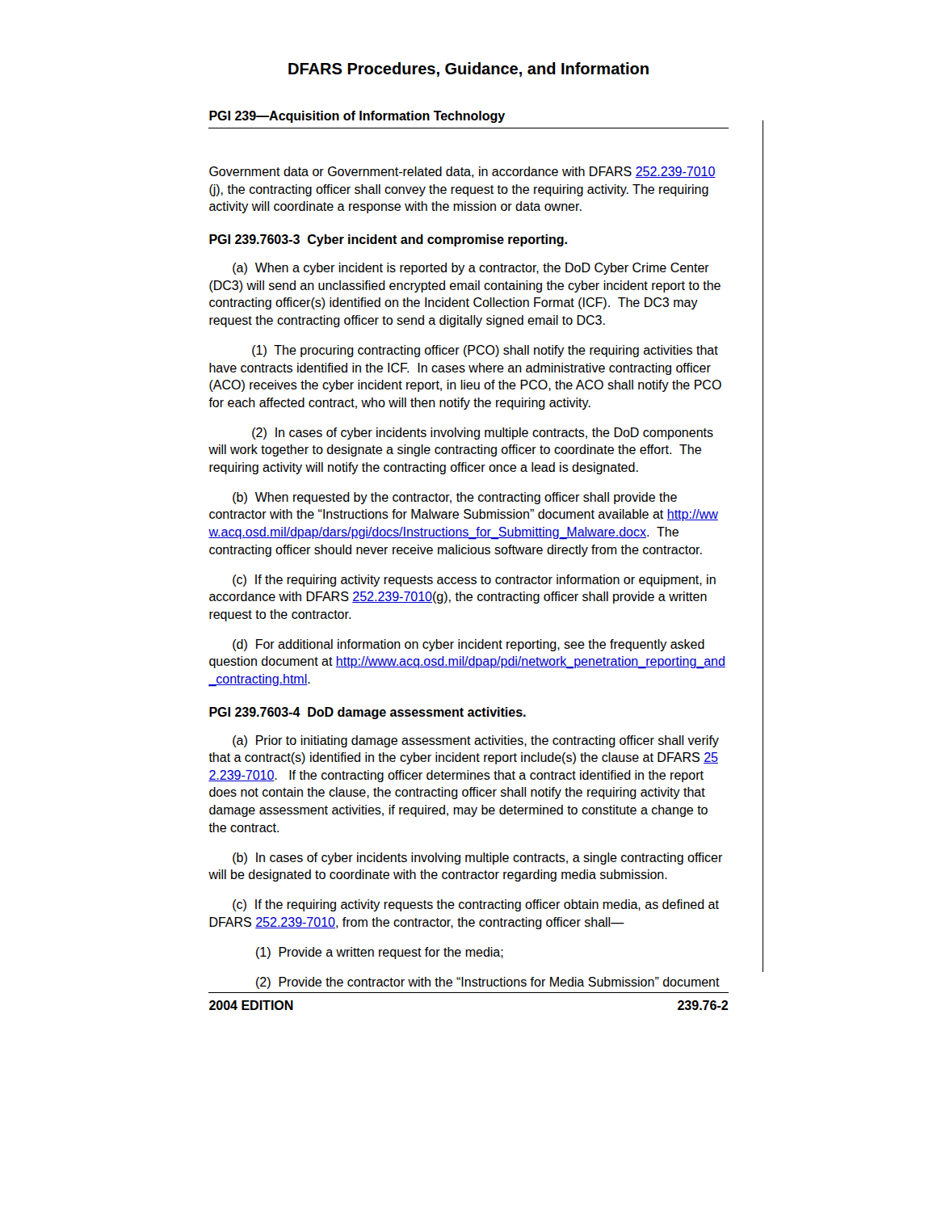DFARS Procedures, Guidance, and Information
PGI 239—Acquisition of Information Technology
Government data or Government-related data, in accordance with DFARS 252.239-7010(j), the contracting officer shall convey the request to the requiring activity. The requiring activity will coordinate a response with the mission or data owner.
PGI 239.7603-3 Cyber incident and compromise reporting.
(a) When a cyber incident is reported by a contractor, the DoD Cyber Crime Center (DC3) will send an unclassified encrypted email containing the cyber incident report to the contracting officer(s) identified on the Incident Collection Format (ICF). The DC3 may request the contracting officer to send a digitally signed email to DC3.
(1) The procuring contracting officer (PCO) shall notify the requiring activities that have contracts identified in the ICF. In cases where an administrative contracting officer (ACO) receives the cyber incident report, in lieu of the PCO, the ACO shall notify the PCO for each affected contract, who will then notify the requiring activity.
(2) In cases of cyber incidents involving multiple contracts, the DoD components will work together to designate a single contracting officer to coordinate the effort. The requiring activity will notify the contracting officer once a lead is designated.
(b) When requested by the contractor, the contracting officer shall provide the contractor with the “Instructions for Malware Submission” document available at http://www.acq.osd.mil/dpap/dars/pgi/docs/Instructions_for_Submitting_Malware.docx. The contracting officer should never receive malicious software directly from the contractor.
(c) If the requiring activity requests access to contractor information or equipment, in accordance with DFARS 252.239-7010(g), the contracting officer shall provide a written request to the contractor.
(d) For additional information on cyber incident reporting, see the frequently asked question document at http://www.acq.osd.mil/dpap/pdi/network_penetration_reporting_and_contracting.html.
PGI 239.7603-4 DoD damage assessment activities.
(a) Prior to initiating damage assessment activities, the contracting officer shall verify that a contract(s) identified in the cyber incident report include(s) the clause at DFARS 252.239-7010. If the contracting officer determines that a contract identified in the report does not contain the clause, the contracting officer shall notify the requiring activity that damage assessment activities, if required, may be determined to constitute a change to the contract.
(b) In cases of cyber incidents involving multiple contracts, a single contracting officer will be designated to coordinate with the contractor regarding media submission.
(c) If the requiring activity requests the contracting officer obtain media, as defined at DFARS 252.239-7010, from the contractor, the contracting officer shall—
(1) Provide a written request for the media;
(2) Provide the contractor with the “Instructions for Media Submission” document
2004 EDITION 239.76-2